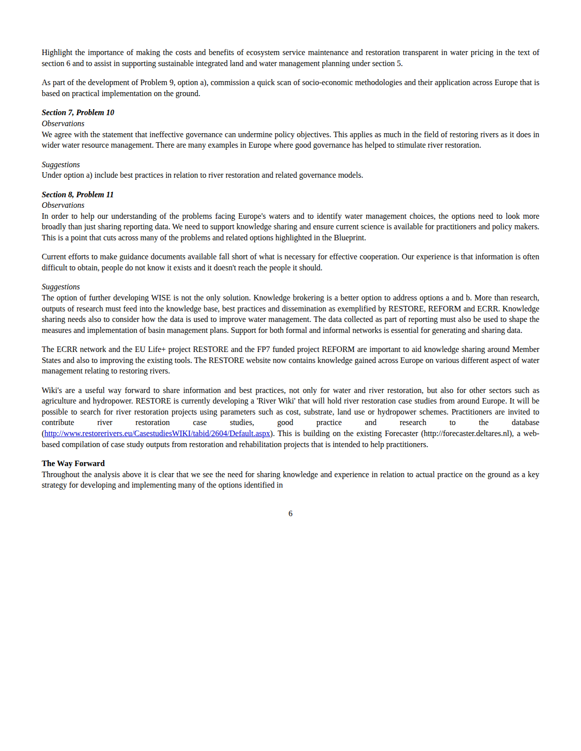Highlight the importance of making the costs and benefits of ecosystem service maintenance and restoration transparent in water pricing in the text of section 6 and to assist in supporting sustainable integrated land and water management planning under section 5.
As part of the development of Problem 9, option a), commission a quick scan of socio-economic methodologies and their application across Europe that is based on practical implementation on the ground.
Section 7, Problem 10
Observations
We agree with the statement that ineffective governance can undermine policy objectives. This applies as much in the field of restoring rivers as it does in wider water resource management. There are many examples in Europe where good governance has helped to stimulate river restoration.
Suggestions
Under option a) include best practices in relation to river restoration and related governance models.
Section 8, Problem 11
Observations
In order to help our understanding of the problems facing Europe's waters and to identify water management choices, the options need to look more broadly than just sharing reporting data. We need to support knowledge sharing and ensure current science is available for practitioners and policy makers. This is a point that cuts across many of the problems and related options highlighted in the Blueprint.
Current efforts to make guidance documents available fall short of what is necessary for effective cooperation. Our experience is that information is often difficult to obtain, people do not know it exists and it doesn't reach the people it should.
Suggestions
The option of further developing WISE is not the only solution. Knowledge brokering is a better option to address options a and b. More than research, outputs of research must feed into the knowledge base, best practices and dissemination as exemplified by RESTORE, REFORM and ECRR. Knowledge sharing needs also to consider how the data is used to improve water management. The data collected as part of reporting must also be used to shape the measures and implementation of basin management plans. Support for both formal and informal networks is essential for generating and sharing data.
The ECRR network and the EU Life+ project RESTORE and the FP7 funded project REFORM are important to aid knowledge sharing around Member States and also to improving the existing tools. The RESTORE website now contains knowledge gained across Europe on various different aspect of water management relating to restoring rivers.
Wiki's are a useful way forward to share information and best practices, not only for water and river restoration, but also for other sectors such as agriculture and hydropower. RESTORE is currently developing a 'River Wiki' that will hold river restoration case studies from around Europe. It will be possible to search for river restoration projects using parameters such as cost, substrate, land use or hydropower schemes. Practitioners are invited to contribute river restoration case studies, good practice and research to the database (http://www.restorerivers.eu/CasestudiesWIKI/tabid/2604/Default.aspx). This is building on the existing Forecaster (http://forecaster.deltares.nl), a web-based compilation of case study outputs from restoration and rehabilitation projects that is intended to help practitioners.
The Way Forward
Throughout the analysis above it is clear that we see the need for sharing knowledge and experience in relation to actual practice on the ground as a key strategy for developing and implementing many of the options identified in
6